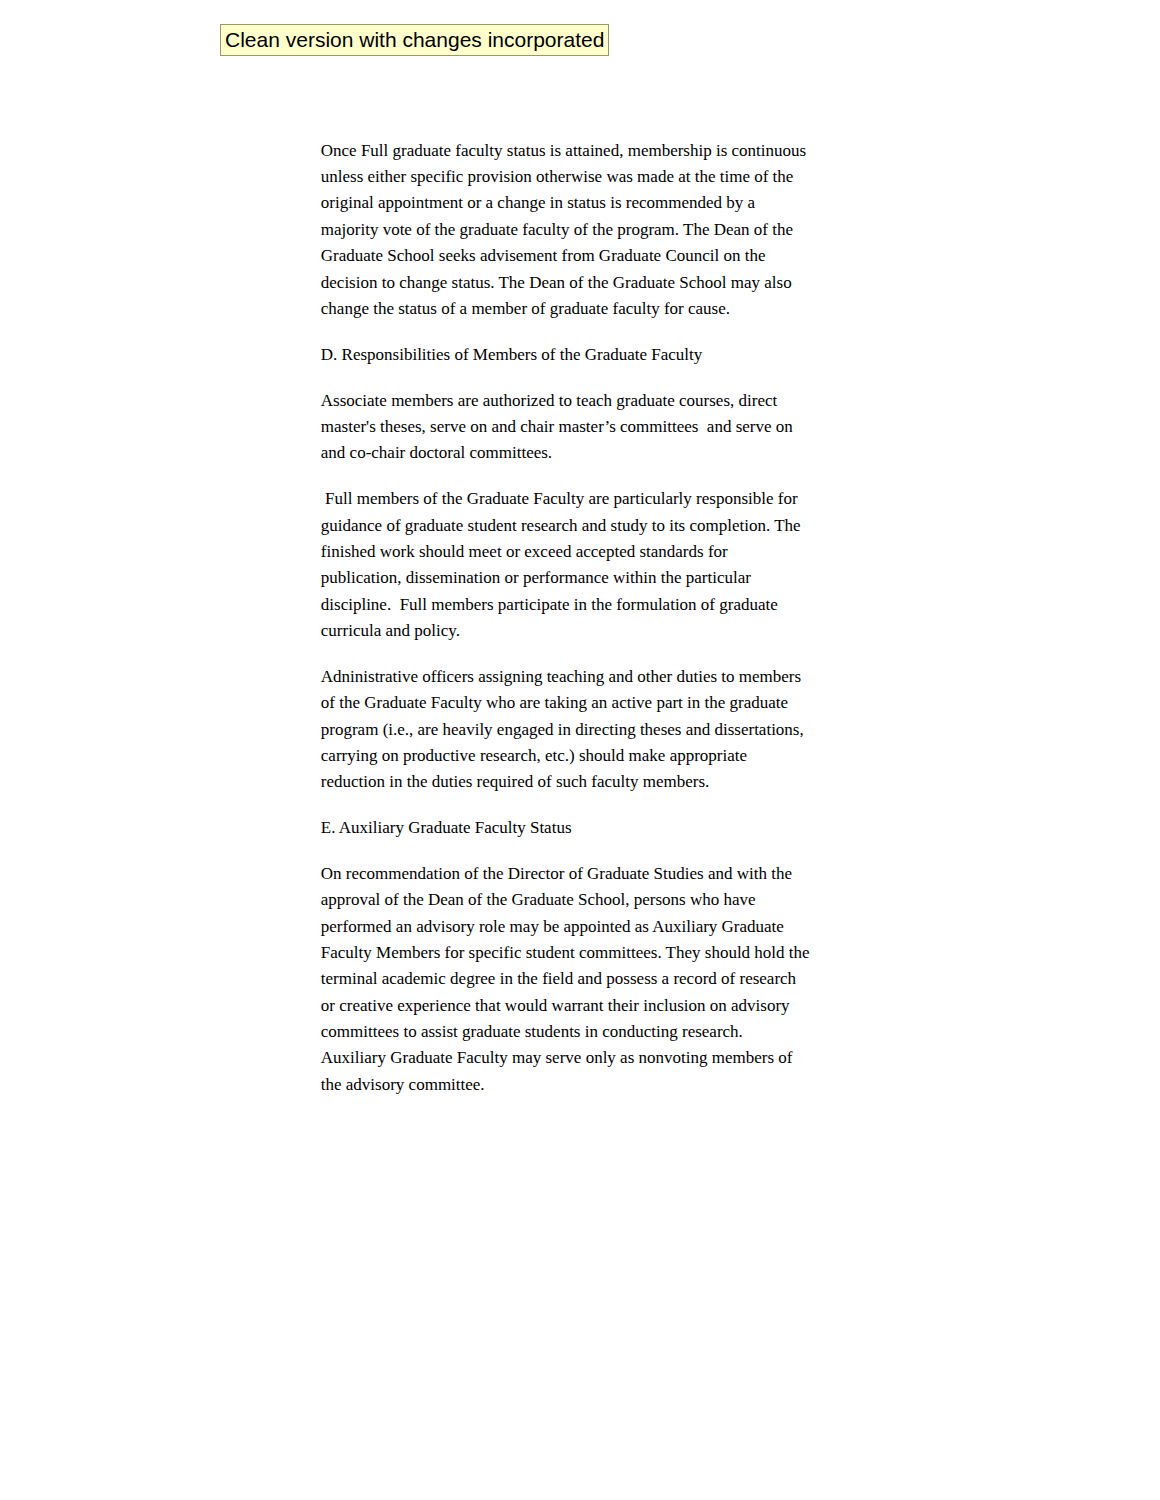Clean version with changes incorporated
Once Full graduate faculty status is attained, membership is continuous unless either specific provision otherwise was made at the time of the original appointment or a change in status is recommended by a majority vote of the graduate faculty of the program. The Dean of the Graduate School seeks advisement from Graduate Council on the decision to change status. The Dean of the Graduate School may also change the status of a member of graduate faculty for cause.
D. Responsibilities of Members of the Graduate Faculty
Associate members are authorized to teach graduate courses, direct master's theses, serve on and chair master’s committees and serve on and co-chair doctoral committees.
Full members of the Graduate Faculty are particularly responsible for guidance of graduate student research and study to its completion. The finished work should meet or exceed accepted standards for publication, dissemination or performance within the particular discipline. Full members participate in the formulation of graduate curricula and policy.
Adninistrative officers assigning teaching and other duties to members of the Graduate Faculty who are taking an active part in the graduate program (i.e., are heavily engaged in directing theses and dissertations, carrying on productive research, etc.) should make appropriate reduction in the duties required of such faculty members.
E. Auxiliary Graduate Faculty Status
On recommendation of the Director of Graduate Studies and with the approval of the Dean of the Graduate School, persons who have performed an advisory role may be appointed as Auxiliary Graduate Faculty Members for specific student committees. They should hold the terminal academic degree in the field and possess a record of research or creative experience that would warrant their inclusion on advisory committees to assist graduate students in conducting research. Auxiliary Graduate Faculty may serve only as nonvoting members of the advisory committee.